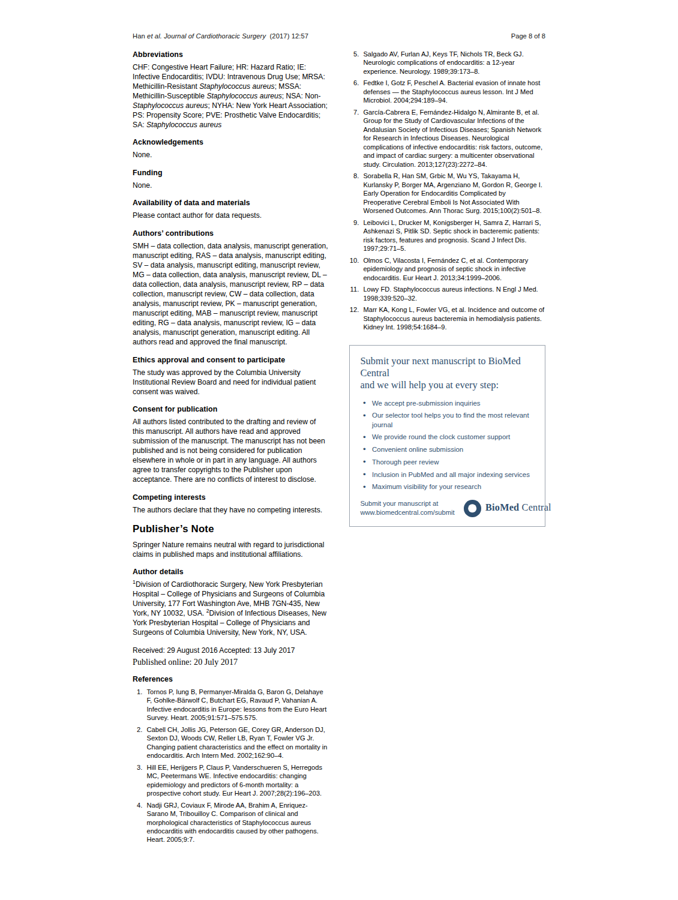Han et al. Journal of Cardiothoracic Surgery (2017) 12:57
Page 8 of 8
Abbreviations
CHF: Congestive Heart Failure; HR: Hazard Ratio; IE: Infective Endocarditis; IVDU: Intravenous Drug Use; MRSA: Methicillin-Resistant Staphylococcus aureus; MSSA: Methicillin-Susceptible Staphylococcus aureus; NSA: Non-Staphylococcus aureus; NYHA: New York Heart Association; PS: Propensity Score; PVE: Prosthetic Valve Endocarditis; SA: Staphylococcus aureus
Acknowledgements
None.
Funding
None.
Availability of data and materials
Please contact author for data requests.
Authors’ contributions
SMH – data collection, data analysis, manuscript generation, manuscript editing, RAS – data analysis, manuscript editing, SV – data analysis, manuscript editing, manuscript review, MG – data collection, data analysis, manuscript review, DL – data collection, data analysis, manuscript review, RP – data collection, manuscript review, CW – data collection, data analysis, manuscript review, PK – manuscript generation, manuscript editing, MAB – manuscript review, manuscript editing, RG – data analysis, manuscript review, IG – data analysis, manuscript generation, manuscript editing. All authors read and approved the final manuscript.
Ethics approval and consent to participate
The study was approved by the Columbia University Institutional Review Board and need for individual patient consent was waived.
Consent for publication
All authors listed contributed to the drafting and review of this manuscript. All authors have read and approved submission of the manuscript. The manuscript has not been published and is not being considered for publication elsewhere in whole or in part in any language. All authors agree to transfer copyrights to the Publisher upon acceptance. There are no conflicts of interest to disclose.
Competing interests
The authors declare that they have no competing interests.
Publisher’s Note
Springer Nature remains neutral with regard to jurisdictional claims in published maps and institutional affiliations.
Author details
1Division of Cardiothoracic Surgery, New York Presbyterian Hospital – College of Physicians and Surgeons of Columbia University, 177 Fort Washington Ave, MHB 7GN-435, New York, NY 10032, USA. 2Division of Infectious Diseases, New York Presbyterian Hospital – College of Physicians and Surgeons of Columbia University, New York, NY, USA.
Received: 29 August 2016 Accepted: 13 July 2017
Published online: 20 July 2017
References
Tornos P, Iung B, Permanyer-Miralda G, Baron G, Delahaye F, Gohlke-Bärwolf C, Butchart EG, Ravaud P, Vahanian A. Infective endocarditis in Europe: lessons from the Euro Heart Survey. Heart. 2005;91:571–575.575.
Cabell CH, Jollis JG, Peterson GE, Corey GR, Anderson DJ, Sexton DJ, Woods CW, Reller LB, Ryan T, Fowler VG Jr. Changing patient characteristics and the effect on mortality in endocarditis. Arch Intern Med. 2002;162:90–4.
Hill EE, Herijgers P, Claus P, Vanderschueren S, Herregods MC, Peetermans WE. Infective endocarditis: changing epidemiology and predictors of 6-month mortality: a prospective cohort study. Eur Heart J. 2007;28(2):196–203.
Nadji GRJ, Coviaux F, Mirode AA, Brahim A, Enriquez-Sarano M, Tribouilloy C. Comparison of clinical and morphological characteristics of Staphylococcus aureus endocarditis with endocarditis caused by other pathogens. Heart. 2005;9:7.
Salgado AV, Furlan AJ, Keys TF, Nichols TR, Beck GJ. Neurologic complications of endocarditis: a 12-year experience. Neurology. 1989;39:173–8.
Fedtke I, Gotz F, Peschel A. Bacterial evasion of innate host defenses — the Staphylococcus aureus lesson. Int J Med Microbiol. 2004;294:189–94.
García-Cabrera E, Fernández-Hidalgo N, Almirante B, et al. Group for the Study of Cardiovascular Infections of the Andalusian Society of Infectious Diseases; Spanish Network for Research in Infectious Diseases. Neurological complications of infective endocarditis: risk factors, outcome, and impact of cardiac surgery: a multicenter observational study. Circulation. 2013;127(23):2272–84.
Sorabella R, Han SM, Grbic M, Wu YS, Takayama H, Kurlansky P, Borger MA, Argenziano M, Gordon R, George I. Early Operation for Endocarditis Complicated by Preoperative Cerebral Emboli Is Not Associated With Worsened Outcomes. Ann Thorac Surg. 2015;100(2):501–8.
Leibovici L, Drucker M, Konigsberger H, Samra Z, Harrari S, Ashkenazi S, Pitlik SD. Septic shock in bacteremic patients: risk factors, features and prognosis. Scand J Infect Dis. 1997;29:71–5.
Olmos C, Vilacosta I, Fernández C, et al. Contemporary epidemiology and prognosis of septic shock in infective endocarditis. Eur Heart J. 2013;34:1999–2006.
Lowy FD. Staphylococcus aureus infections. N Engl J Med. 1998;339:520–32.
Marr KA, Kong L, Fowler VG, et al. Incidence and outcome of Staphylococcus aureus bacteremia in hemodialysis patients. Kidney Int. 1998;54:1684–9.
Submit your next manuscript to BioMed Central
and we will help you at every step:
We accept pre-submission inquiries
Our selector tool helps you to find the most relevant journal
We provide round the clock customer support
Convenient online submission
Thorough peer review
Inclusion in PubMed and all major indexing services
Maximum visibility for your research
Submit your manuscript at
www.biomedcentral.com/submit
BioMed Central